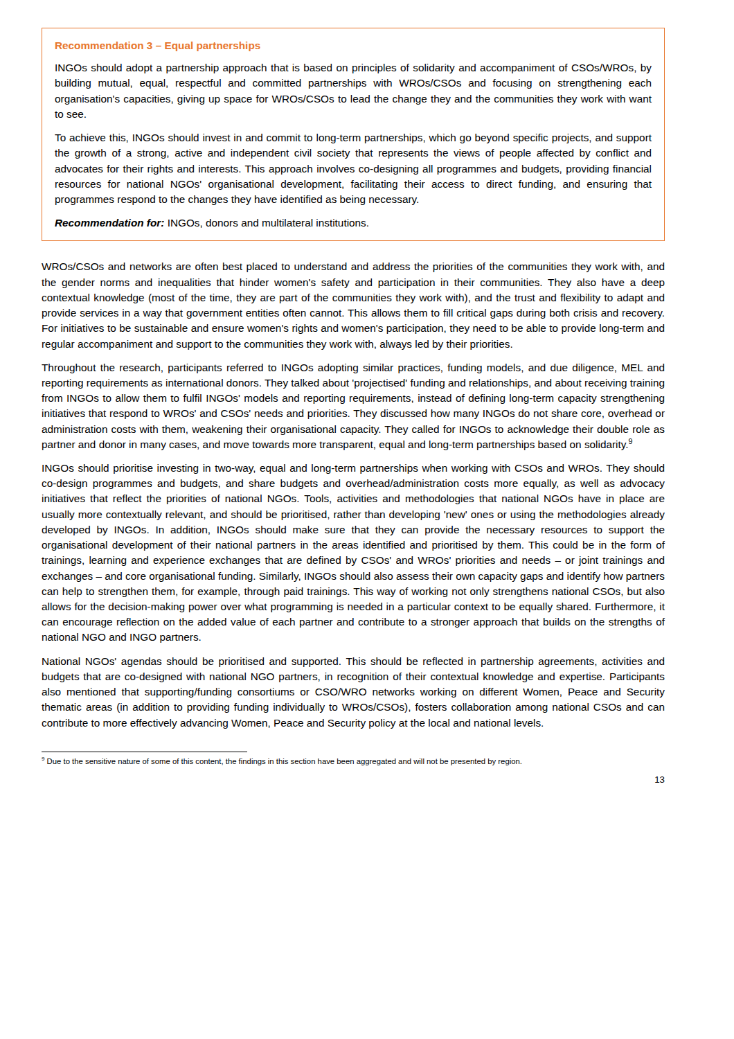Recommendation 3 – Equal partnerships
INGOs should adopt a partnership approach that is based on principles of solidarity and accompaniment of CSOs/WROs, by building mutual, equal, respectful and committed partnerships with WROs/CSOs and focusing on strengthening each organisation's capacities, giving up space for WROs/CSOs to lead the change they and the communities they work with want to see.
To achieve this, INGOs should invest in and commit to long-term partnerships, which go beyond specific projects, and support the growth of a strong, active and independent civil society that represents the views of people affected by conflict and advocates for their rights and interests. This approach involves co-designing all programmes and budgets, providing financial resources for national NGOs' organisational development, facilitating their access to direct funding, and ensuring that programmes respond to the changes they have identified as being necessary.
Recommendation for: INGOs, donors and multilateral institutions.
WROs/CSOs and networks are often best placed to understand and address the priorities of the communities they work with, and the gender norms and inequalities that hinder women's safety and participation in their communities. They also have a deep contextual knowledge (most of the time, they are part of the communities they work with), and the trust and flexibility to adapt and provide services in a way that government entities often cannot. This allows them to fill critical gaps during both crisis and recovery. For initiatives to be sustainable and ensure women's rights and women's participation, they need to be able to provide long-term and regular accompaniment and support to the communities they work with, always led by their priorities.
Throughout the research, participants referred to INGOs adopting similar practices, funding models, and due diligence, MEL and reporting requirements as international donors. They talked about 'projectised' funding and relationships, and about receiving training from INGOs to allow them to fulfil INGOs' models and reporting requirements, instead of defining long-term capacity strengthening initiatives that respond to WROs' and CSOs' needs and priorities. They discussed how many INGOs do not share core, overhead or administration costs with them, weakening their organisational capacity. They called for INGOs to acknowledge their double role as partner and donor in many cases, and move towards more transparent, equal and long-term partnerships based on solidarity.9
INGOs should prioritise investing in two-way, equal and long-term partnerships when working with CSOs and WROs. They should co-design programmes and budgets, and share budgets and overhead/administration costs more equally, as well as advocacy initiatives that reflect the priorities of national NGOs. Tools, activities and methodologies that national NGOs have in place are usually more contextually relevant, and should be prioritised, rather than developing 'new' ones or using the methodologies already developed by INGOs. In addition, INGOs should make sure that they can provide the necessary resources to support the organisational development of their national partners in the areas identified and prioritised by them. This could be in the form of trainings, learning and experience exchanges that are defined by CSOs' and WROs' priorities and needs – or joint trainings and exchanges – and core organisational funding. Similarly, INGOs should also assess their own capacity gaps and identify how partners can help to strengthen them, for example, through paid trainings. This way of working not only strengthens national CSOs, but also allows for the decision-making power over what programming is needed in a particular context to be equally shared. Furthermore, it can encourage reflection on the added value of each partner and contribute to a stronger approach that builds on the strengths of national NGO and INGO partners.
National NGOs' agendas should be prioritised and supported. This should be reflected in partnership agreements, activities and budgets that are co-designed with national NGO partners, in recognition of their contextual knowledge and expertise. Participants also mentioned that supporting/funding consortiums or CSO/WRO networks working on different Women, Peace and Security thematic areas (in addition to providing funding individually to WROs/CSOs), fosters collaboration among national CSOs and can contribute to more effectively advancing Women, Peace and Security policy at the local and national levels.
9 Due to the sensitive nature of some of this content, the findings in this section have been aggregated and will not be presented by region.
13